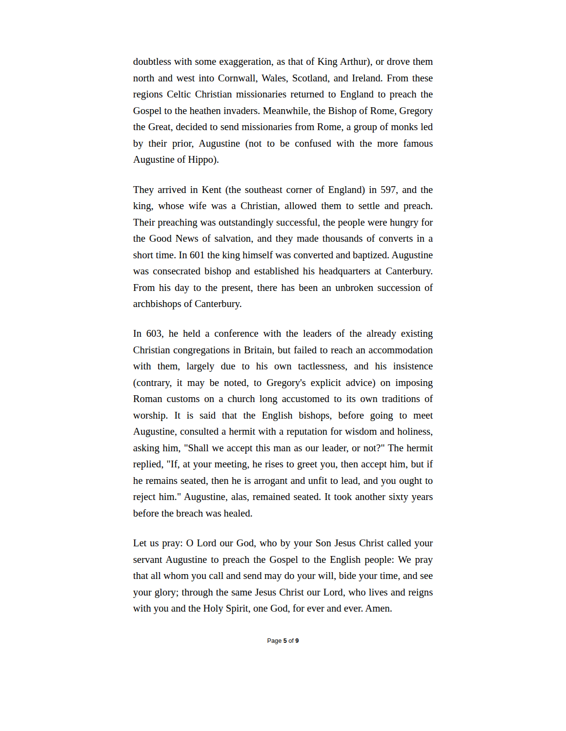doubtless with some exaggeration, as that of King Arthur), or drove them north and west into Cornwall, Wales, Scotland, and Ireland. From these regions Celtic Christian missionaries returned to England to preach the Gospel to the heathen invaders. Meanwhile, the Bishop of Rome, Gregory the Great, decided to send missionaries from Rome, a group of monks led by their prior, Augustine (not to be confused with the more famous Augustine of Hippo).
They arrived in Kent (the southeast corner of England) in 597, and the king, whose wife was a Christian, allowed them to settle and preach. Their preaching was outstandingly successful, the people were hungry for the Good News of salvation, and they made thousands of converts in a short time. In 601 the king himself was converted and baptized. Augustine was consecrated bishop and established his headquarters at Canterbury. From his day to the present, there has been an unbroken succession of archbishops of Canterbury.
In 603, he held a conference with the leaders of the already existing Christian congregations in Britain, but failed to reach an accommodation with them, largely due to his own tactlessness, and his insistence (contrary, it may be noted, to Gregory's explicit advice) on imposing Roman customs on a church long accustomed to its own traditions of worship. It is said that the English bishops, before going to meet Augustine, consulted a hermit with a reputation for wisdom and holiness, asking him, "Shall we accept this man as our leader, or not?" The hermit replied, "If, at your meeting, he rises to greet you, then accept him, but if he remains seated, then he is arrogant and unfit to lead, and you ought to reject him." Augustine, alas, remained seated. It took another sixty years before the breach was healed.
Let us pray: O Lord our God, who by your Son Jesus Christ called your servant Augustine to preach the Gospel to the English people: We pray that all whom you call and send may do your will, bide your time, and see your glory; through the same Jesus Christ our Lord, who lives and reigns with you and the Holy Spirit, one God, for ever and ever. Amen.
Page 5 of 9